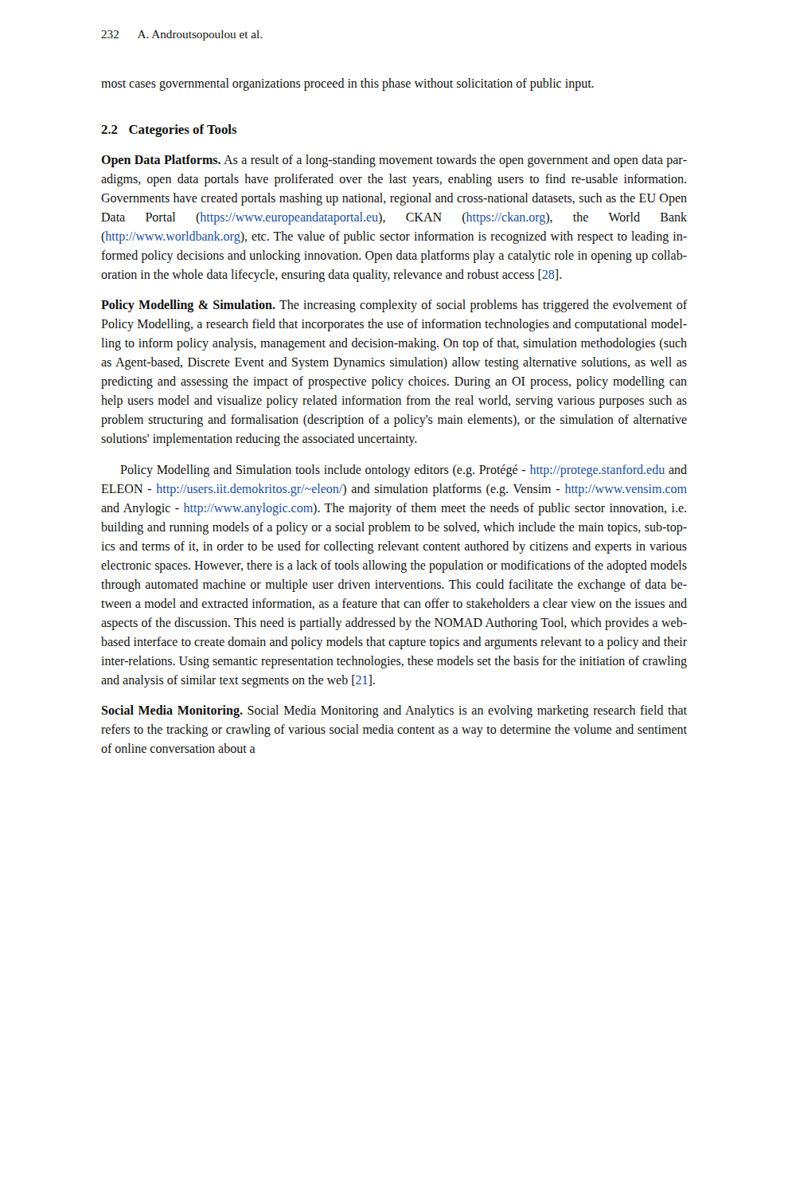232 A. Androutsopoulou et al.
most cases governmental organizations proceed in this phase without solicitation of public input.
2.2 Categories of Tools
Open Data Platforms. As a result of a long-standing movement towards the open government and open data paradigms, open data portals have proliferated over the last years, enabling users to find re-usable information. Governments have created portals mashing up national, regional and cross-national datasets, such as the EU Open Data Portal (https://www.europeandataportal.eu), CKAN (https://ckan.org), the World Bank (http://www.worldbank.org), etc. The value of public sector information is recognized with respect to leading informed policy decisions and unlocking innovation. Open data platforms play a catalytic role in opening up collaboration in the whole data lifecycle, ensuring data quality, relevance and robust access [28].
Policy Modelling & Simulation. The increasing complexity of social problems has triggered the evolvement of Policy Modelling, a research field that incorporates the use of information technologies and computational modelling to inform policy analysis, management and decision-making. On top of that, simulation methodologies (such as Agent-based, Discrete Event and System Dynamics simulation) allow testing alternative solutions, as well as predicting and assessing the impact of prospective policy choices. During an OI process, policy modelling can help users model and visualize policy related information from the real world, serving various purposes such as problem structuring and formalisation (description of a policy's main elements), or the simulation of alternative solutions' implementation reducing the associated uncertainty.
Policy Modelling and Simulation tools include ontology editors (e.g. Protégé - http://protege.stanford.edu and ELEON - http://users.iit.demokritos.gr/~eleon/) and simulation platforms (e.g. Vensim - http://www.vensim.com and Anylogic - http://www.anylogic.com). The majority of them meet the needs of public sector innovation, i.e. building and running models of a policy or a social problem to be solved, which include the main topics, sub-topics and terms of it, in order to be used for collecting relevant content authored by citizens and experts in various electronic spaces. However, there is a lack of tools allowing the population or modifications of the adopted models through automated machine or multiple user driven interventions. This could facilitate the exchange of data between a model and extracted information, as a feature that can offer to stakeholders a clear view on the issues and aspects of the discussion. This need is partially addressed by the NOMAD Authoring Tool, which provides a web-based interface to create domain and policy models that capture topics and arguments relevant to a policy and their inter-relations. Using semantic representation technologies, these models set the basis for the initiation of crawling and analysis of similar text segments on the web [21].
Social Media Monitoring. Social Media Monitoring and Analytics is an evolving marketing research field that refers to the tracking or crawling of various social media content as a way to determine the volume and sentiment of online conversation about a